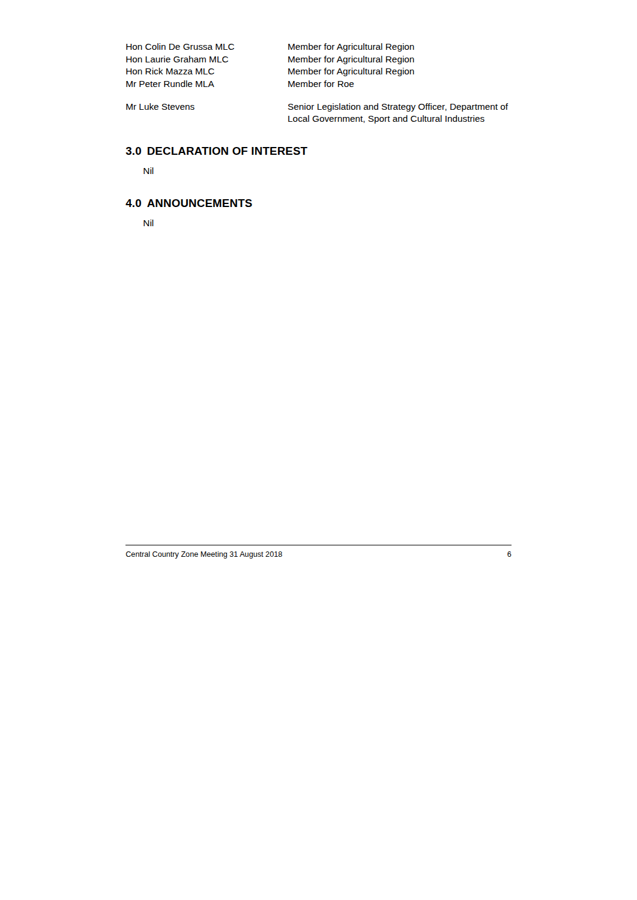| Hon Colin De Grussa MLC | Member for Agricultural Region |
| Hon Laurie Graham MLC | Member for Agricultural Region |
| Hon Rick Mazza MLC | Member for Agricultural Region |
| Mr Peter Rundle MLA | Member for Roe |
| Mr Luke Stevens | Senior Legislation and Strategy Officer, Department of Local Government, Sport and Cultural Industries |
3.0 DECLARATION OF INTEREST
Nil
4.0 ANNOUNCEMENTS
Nil
Central Country Zone Meeting 31 August 2018
6